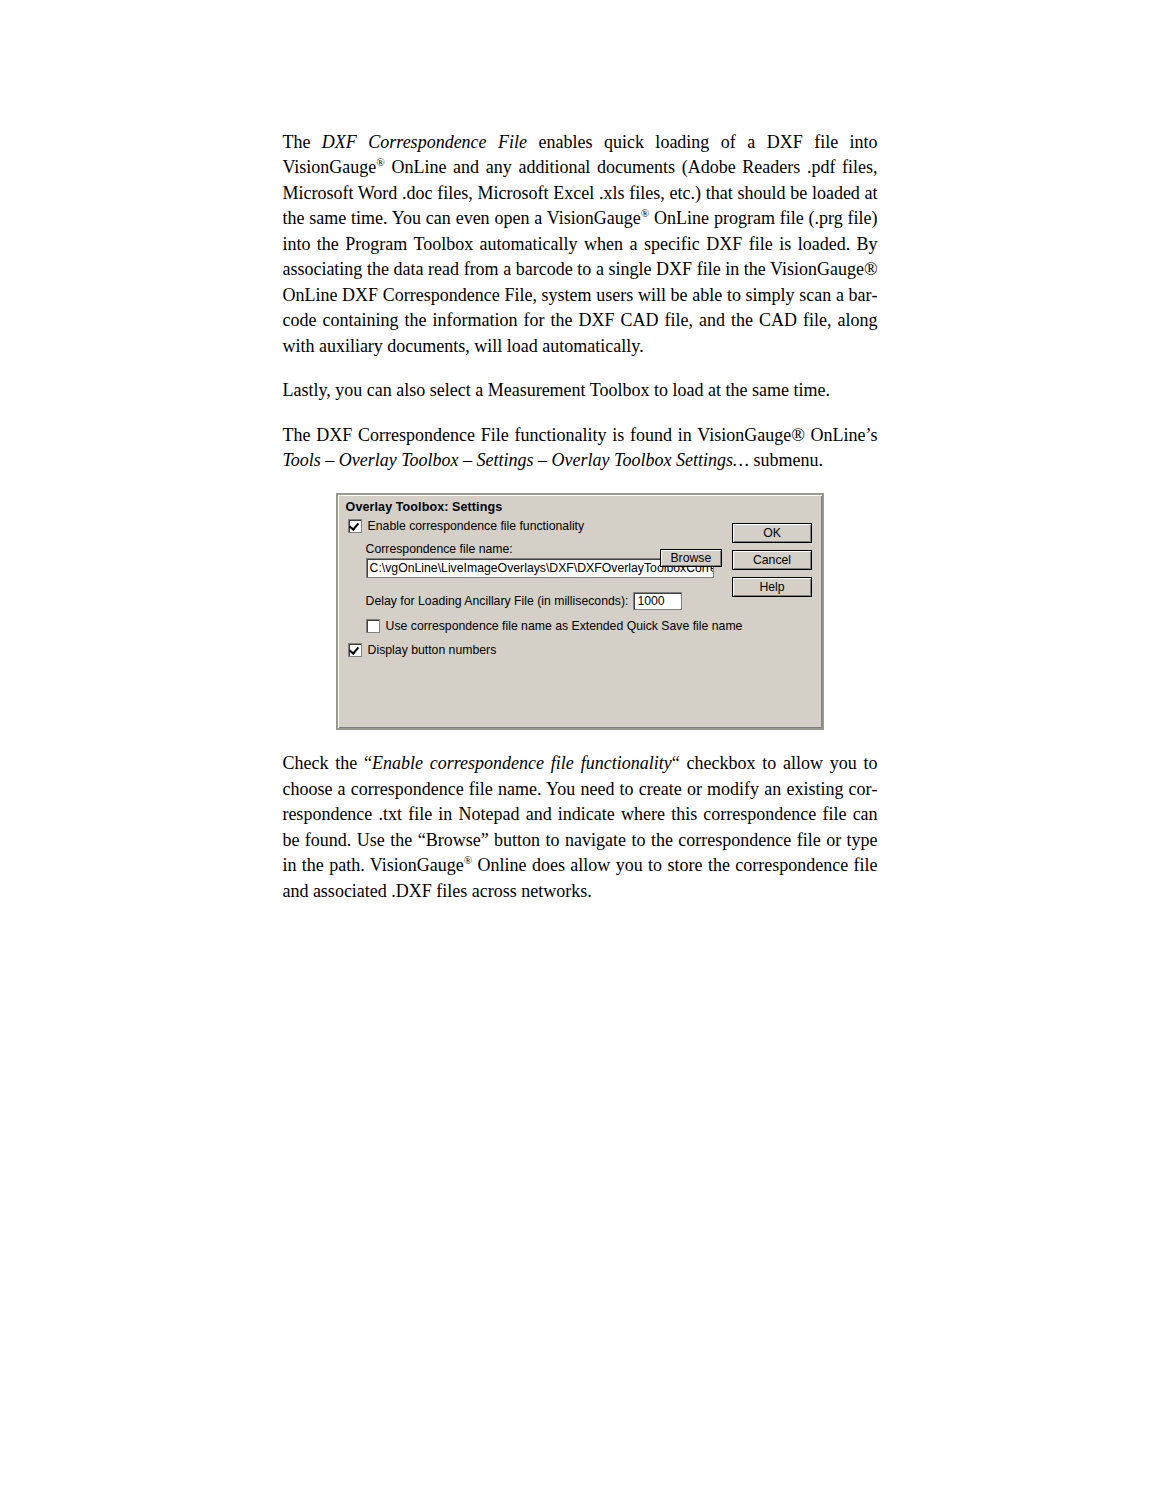The DXF Correspondence File enables quick loading of a DXF file into VisionGauge® OnLine and any additional documents (Adobe Readers .pdf files, Microsoft Word .doc files, Microsoft Excel .xls files, etc.) that should be loaded at the same time. You can even open a VisionGauge® OnLine program file (.prg file) into the Program Toolbox automatically when a specific DXF file is loaded. By associating the data read from a barcode to a single DXF file in the VisionGauge® OnLine DXF Correspondence File, system users will be able to simply scan a barcode containing the information for the DXF CAD file, and the CAD file, along with auxiliary documents, will load automatically.
Lastly, you can also select a Measurement Toolbox to load at the same time.
The DXF Correspondence File functionality is found in VisionGauge® OnLine’s Tools – Overlay Toolbox – Settings – Overlay Toolbox Settings… submenu.
Overlay Toolbox: Settings
OK
Cancel
Help
Enable correspondence file functionality
Browse
Correspondence file name:
C:\vgOnLine\LiveImageOverlays\DXF\DXFOverlayToolboxCorrespondenceFi
Delay for Loading Ancillary File (in milliseconds): 1000
Use correspondence file name as Extended Quick Save file name
Display button numbers
Check the “Enable correspondence file functionality“ checkbox to allow you to choose a correspondence file name. You need to create or modify an existing correspondence .txt file in Notepad and indicate where this correspondence file can be found. Use the “Browse” button to navigate to the correspondence file or type in the path. VisionGauge® Online does allow you to store the correspondence file and associated .DXF files across networks.